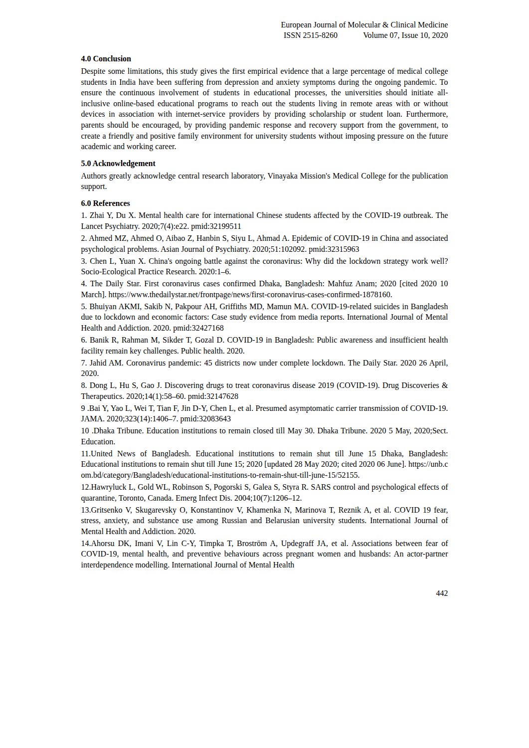European Journal of Molecular & Clinical Medicine ISSN 2515-8260 Volume 07, Issue 10, 2020
4.0 Conclusion
Despite some limitations, this study gives the first empirical evidence that a large percentage of medical college students in India have been suffering from depression and anxiety symptoms during the ongoing pandemic. To ensure the continuous involvement of students in educational processes, the universities should initiate all-inclusive online-based educational programs to reach out the students living in remote areas with or without devices in association with internet-service providers by providing scholarship or student loan. Furthermore, parents should be encouraged, by providing pandemic response and recovery support from the government, to create a friendly and positive family environment for university students without imposing pressure on the future academic and working career.
5.0 Acknowledgement
Authors greatly acknowledge central research laboratory, Vinayaka Mission's Medical College for the publication support.
6.0 References
1. Zhai Y, Du X. Mental health care for international Chinese students affected by the COVID-19 outbreak. The Lancet Psychiatry. 2020;7(4):e22. pmid:32199511
2. Ahmed MZ, Ahmed O, Aibao Z, Hanbin S, Siyu L, Ahmad A. Epidemic of COVID-19 in China and associated psychological problems. Asian Journal of Psychiatry. 2020;51:102092. pmid:32315963
3. Chen L, Yuan X. China's ongoing battle against the coronavirus: Why did the lockdown strategy work well? Socio-Ecological Practice Research. 2020:1–6.
4. The Daily Star. First coronavirus cases confirmed Dhaka, Bangladesh: Mahfuz Anam; 2020 [cited 2020 10 March]. https://www.thedailystar.net/frontpage/news/first-coronavirus-cases-confirmed-1878160.
5. Bhuiyan AKMI, Sakib N, Pakpour AH, Griffiths MD, Mamun MA. COVID-19-related suicides in Bangladesh due to lockdown and economic factors: Case study evidence from media reports. International Journal of Mental Health and Addiction. 2020. pmid:32427168
6. Banik R, Rahman M, Sikder T, Gozal D. COVID-19 in Bangladesh: Public awareness and insufficient health facility remain key challenges. Public health. 2020.
7. Jahid AM. Coronavirus pandemic: 45 districts now under complete lockdown. The Daily Star. 2020 26 April, 2020.
8. Dong L, Hu S, Gao J. Discovering drugs to treat coronavirus disease 2019 (COVID-19). Drug Discoveries & Therapeutics. 2020;14(1):58–60. pmid:32147628
9 .Bai Y, Yao L, Wei T, Tian F, Jin D-Y, Chen L, et al. Presumed asymptomatic carrier transmission of COVID-19. JAMA. 2020;323(14):1406–7. pmid:32083643
10 .Dhaka Tribune. Education institutions to remain closed till May 30. Dhaka Tribune. 2020 5 May, 2020;Sect. Education.
11.United News of Bangladesh. Educational institutions to remain shut till June 15 Dhaka, Bangladesh: Educational institutions to remain shut till June 15; 2020 [updated 28 May 2020; cited 2020 06 June]. https://unb.com.bd/category/Bangladesh/educational-institutions-to-remain-shut-till-june-15/52155.
12.Hawryluck L, Gold WL, Robinson S, Pogorski S, Galea S, Styra R. SARS control and psychological effects of quarantine, Toronto, Canada. Emerg Infect Dis. 2004;10(7):1206–12.
13.Gritsenko V, Skugarevsky O, Konstantinov V, Khamenka N, Marinova T, Reznik A, et al. COVID 19 fear, stress, anxiety, and substance use among Russian and Belarusian university students. International Journal of Mental Health and Addiction. 2020.
14.Ahorsu DK, Imani V, Lin C-Y, Timpka T, Broström A, Updegraff JA, et al. Associations between fear of COVID-19, mental health, and preventive behaviours across pregnant women and husbands: An actor-partner interdependence modelling. International Journal of Mental Health
442